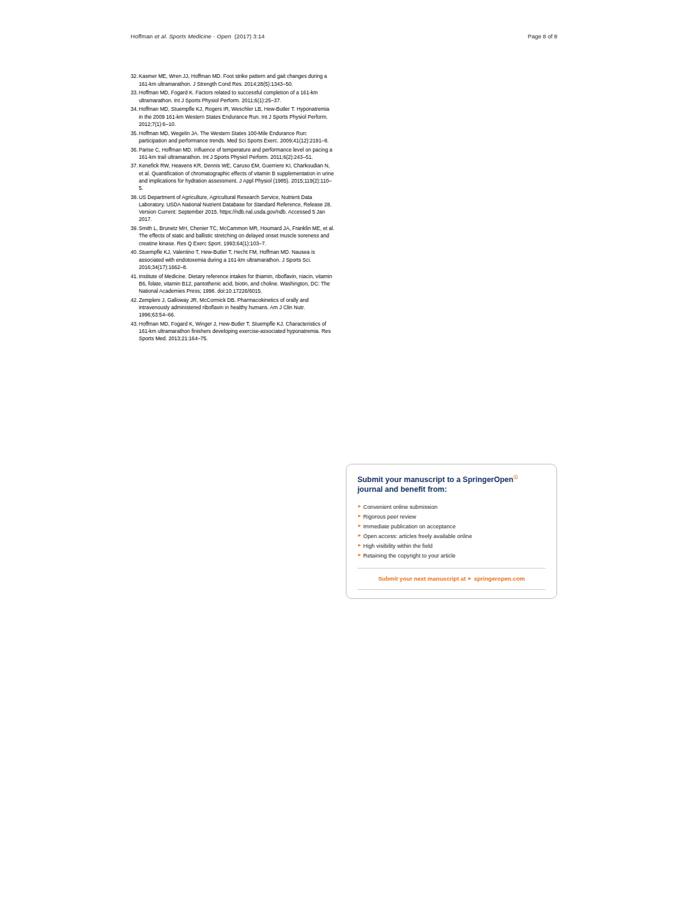Hoffman et al. Sports Medicine - Open (2017) 3:14
Page 8 of 8
32. Kasmer ME, Wren JJ, Hoffman MD. Foot strike pattern and gait changes during a 161-km ultramarathon. J Strength Cond Res. 2014;28(5):1343–50.
33. Hoffman MD, Fogard K. Factors related to successful completion of a 161-km ultramarathon. Int J Sports Physiol Perform. 2011;6(1):25–37.
34. Hoffman MD, Stuempfle KJ, Rogers IR, Weschler LB, Hew-Butler T. Hyponatremia in the 2009 161-km Western States Endurance Run. Int J Sports Physiol Perform. 2012;7(1):6–10.
35. Hoffman MD, Wegelin JA. The Western States 100-Mile Endurance Run: participation and performance trends. Med Sci Sports Exerc. 2009;41(12):2191–8.
36. Parise C, Hoffman MD. Influence of temperature and performance level on pacing a 161-km trail ultramarathon. Int J Sports Physiol Perform. 2011;6(2):243–51.
37. Kenefick RW, Heavens KR, Dennis WE, Caruso EM, Guerriere KI, Charkoudian N, et al. Quantification of chromatographic effects of vitamin B supplementation in urine and implications for hydration assessment. J Appl Physiol (1985). 2015;119(2):110–5.
38. US Department of Agriculture, Agricultural Research Service, Nutrient Data Laboratory. USDA National Nutrient Database for Standard Reference, Release 28. Version Current: September 2015. https://ndb.nal.usda.gov/ndb. Accessed 5 Jan 2017.
39. Smith L, Brunetz MH, Chenier TC, McCammon MR, Houmard JA, Franklin ME, et al. The effects of static and ballistic stretching on delayed onset muscle soreness and creatine kinase. Res Q Exerc Sport. 1993;64(1):103–7.
40. Stuempfle KJ, Valentino T, Hew-Butler T, Hecht FM, Hoffman MD. Nausea is associated with endotoxemia during a 161-km ultramarathon. J Sports Sci. 2016;34(17):1662–8.
41. Institute of Medicine. Dietary reference intakes for thiamin, riboflavin, niacin, vitamin B6, folate, vitamin B12, pantothenic acid, biotin, and choline. Washington, DC: The National Academies Press; 1998. doi:10.17226/6015.
42. Zempleni J, Galloway JR, McCormick DB. Pharmacokinetics of orally and intravenously administered riboflavin in healthy humans. Am J Clin Nutr. 1996;63:54–66.
43. Hoffman MD, Fogard K, Winger J, Hew-Butler T, Stuempfle KJ. Characteristics of 161-km ultramarathon finishers developing exercise-associated hyponatremia. Res Sports Med. 2013;21:164–75.
Submit your manuscript to a SpringerOpen☉
journal and benefit from:
Convenient online submission
Rigorous peer review
Immediate publication on acceptance
Open access: articles freely available online
High visibility within the field
Retaining the copyright to your article
Submit your next manuscript at ► springeropen.com